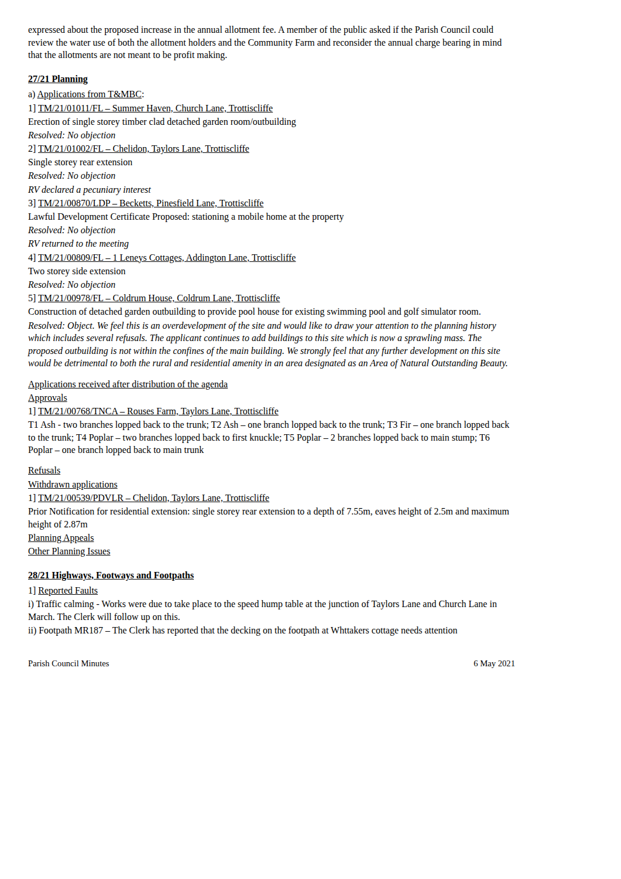expressed about the proposed increase in the annual allotment fee. A member of the public asked if the Parish Council could review the water use of both the allotment holders and the Community Farm and reconsider the annual charge bearing in mind that the allotments are not meant to be profit making.
27/21 Planning
a) Applications from T&MBC:
1] TM/21/01011/FL – Summer Haven, Church Lane, Trottiscliffe
Erection of single storey timber clad detached garden room/outbuilding
Resolved: No objection
2] TM/21/01002/FL – Chelidon, Taylors Lane, Trottiscliffe
Single storey rear extension
Resolved: No objection
RV declared a pecuniary interest
3] TM/21/00870/LDP – Becketts, Pinesfield Lane, Trottiscliffe
Lawful Development Certificate Proposed: stationing a mobile home at the property
Resolved: No objection
RV returned to the meeting
4] TM/21/00809/FL – 1 Leneys Cottages, Addington Lane, Trottiscliffe
Two storey side extension
Resolved: No objection
5] TM/21/00978/FL – Coldrum House, Coldrum Lane, Trottiscliffe
Construction of detached garden outbuilding to provide pool house for existing swimming pool and golf simulator room.
Resolved: Object. We feel this is an overdevelopment of the site and would like to draw your attention to the planning history which includes several refusals. The applicant continues to add buildings to this site which is now a sprawling mass. The proposed outbuilding is not within the confines of the main building. We strongly feel that any further development on this site would be detrimental to both the rural and residential amenity in an area designated as an Area of Natural Outstanding Beauty.
Applications received after distribution of the agenda
Approvals
1] TM/21/00768/TNCA – Rouses Farm, Taylors Lane, Trottiscliffe
T1 Ash - two branches lopped back to the trunk; T2 Ash – one branch lopped back to the trunk; T3 Fir – one branch lopped back to the trunk; T4 Poplar – two branches lopped back to first knuckle; T5 Poplar – 2 branches lopped back to main stump; T6 Poplar – one branch lopped back to main trunk
Refusals
Withdrawn applications
1] TM/21/00539/PDVLR – Chelidon, Taylors Lane, Trottiscliffe
Prior Notification for residential extension: single storey rear extension to a depth of 7.55m, eaves height of 2.5m and maximum height of 2.87m
Planning Appeals
Other Planning Issues
28/21 Highways, Footways and Footpaths
1] Reported Faults
i) Traffic calming - Works were due to take place to the speed hump table at the junction of Taylors Lane and Church Lane in March. The Clerk will follow up on this.
ii) Footpath MR187 – The Clerk has reported that the decking on the footpath at Whttakers cottage needs attention
Parish Council Minutes 6 May 2021